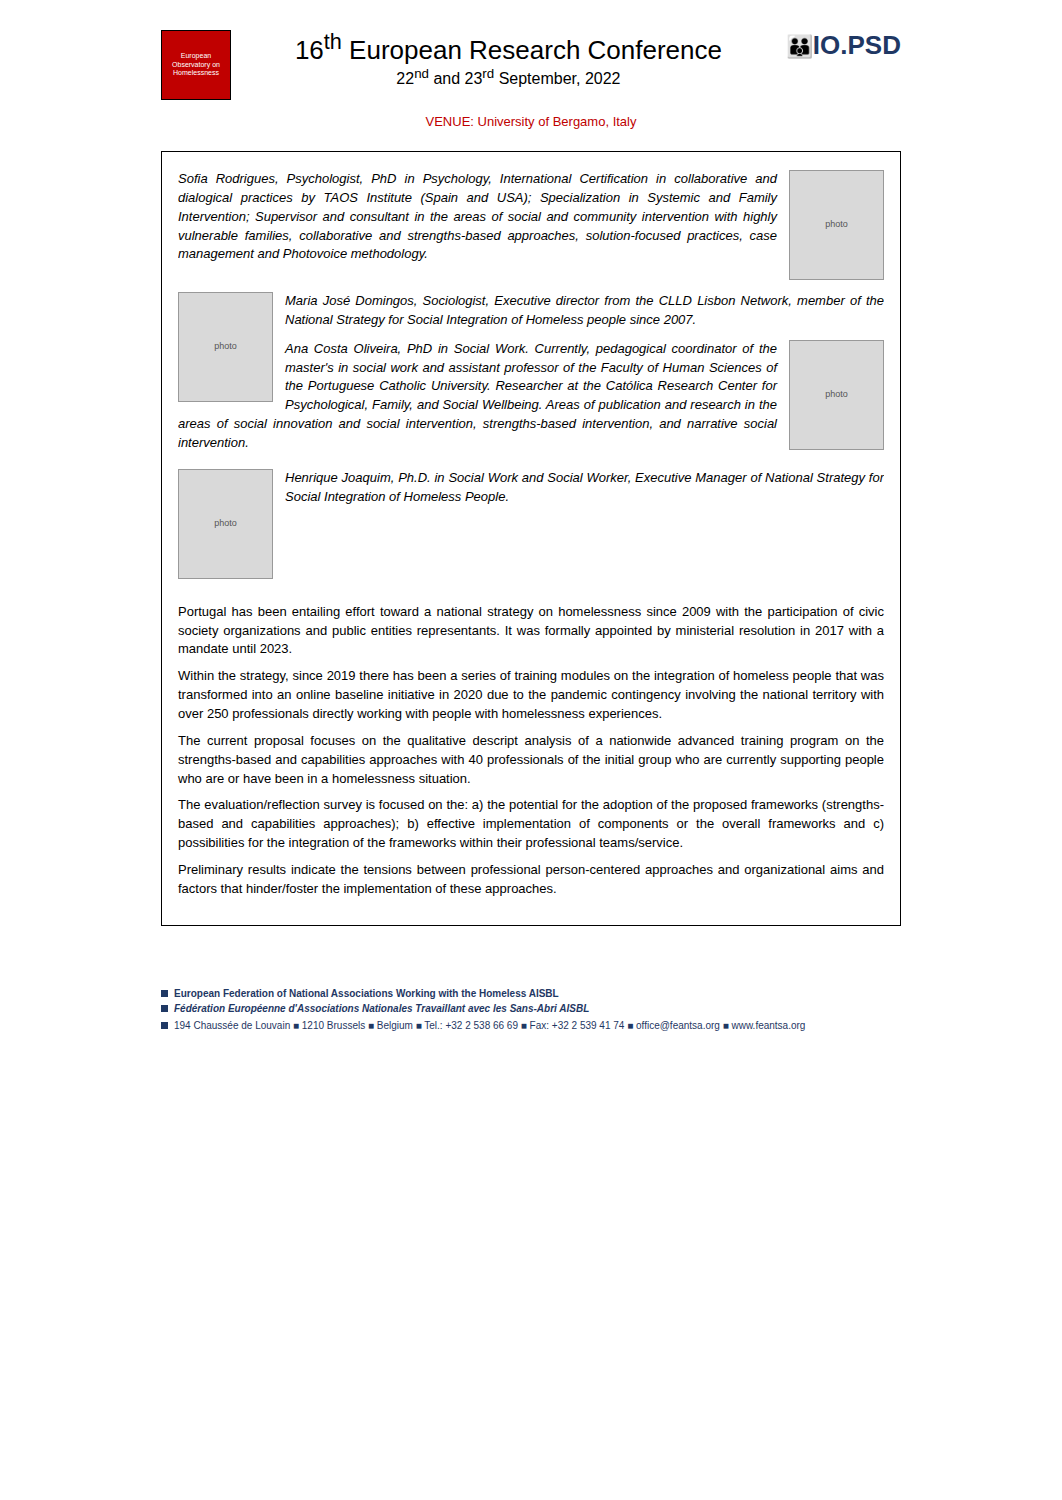European
Observatory on
Homelessness
16th European Research Conference
22nd and 23rd September, 2022
👪IO.PSD
VENUE: University of Bergamo, Italy
photo
Sofia Rodrigues, Psychologist, PhD in Psychology, International Certification in collaborative and dialogical practices by TAOS Institute (Spain and USA); Specialization in Systemic and Family Intervention; Supervisor and consultant in the areas of social and community intervention with highly vulnerable families, collaborative and strengths-based approaches, solution-focused practices, case management and Photovoice methodology.
photo
Maria José Domingos, Sociologist, Executive director from the CLLD Lisbon Network, member of the National Strategy for Social Integration of Homeless people since 2007.
photo
Ana Costa Oliveira, PhD in Social Work. Currently, pedagogical coordinator of the master's in social work and assistant professor of the Faculty of Human Sciences of the Portuguese Catholic University. Researcher at the Católica Research Center for Psychological, Family, and Social Wellbeing. Areas of publication and research in the areas of social innovation and social intervention, strengths-based intervention, and narrative social intervention.
photo
Henrique Joaquim, Ph.D. in Social Work and Social Worker, Executive Manager of National Strategy for Social Integration of Homeless People.
Portugal has been entailing effort toward a national strategy on homelessness since 2009 with the participation of civic society organizations and public entities representants. It was formally appointed by ministerial resolution in 2017 with a mandate until 2023.
Within the strategy, since 2019 there has been a series of training modules on the integration of homeless people that was transformed into an online baseline initiative in 2020 due to the pandemic contingency involving the national territory with over 250 professionals directly working with people with homelessness experiences.
The current proposal focuses on the qualitative descript analysis of a nationwide advanced training program on the strengths-based and capabilities approaches with 40 professionals of the initial group who are currently supporting people who are or have been in a homelessness situation.
The evaluation/reflection survey is focused on the: a) the potential for the adoption of the proposed frameworks (strengths-based and capabilities approaches); b) effective implementation of components or the overall frameworks and c) possibilities for the integration of the frameworks within their professional teams/service.
Preliminary results indicate the tensions between professional person-centered approaches and organizational aims and factors that hinder/foster the implementation of these approaches.
European Federation of National Associations Working with the Homeless AISBL
Fédération Européenne d'Associations Nationales Travaillant avec les Sans-Abri AISBL
194 Chaussée de Louvain ■ 1210 Brussels ■ Belgium ■ Tel.: +32 2 538 66 69 ■ Fax: +32 2 539 41 74 ■ office@feantsa.org ■ www.feantsa.org